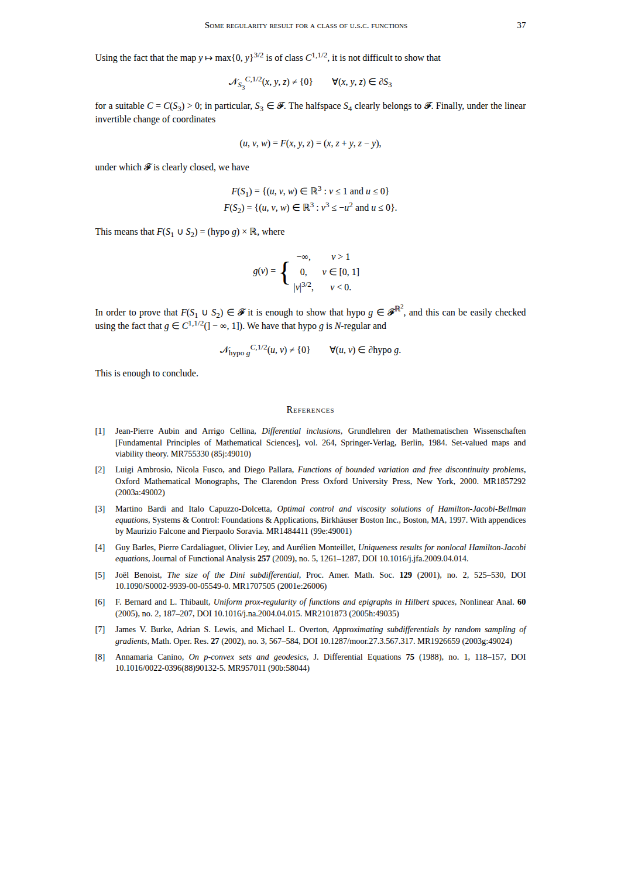Some regularity result for a class of u.s.c. functions 37
Using the fact that the map y ↦ max{0, y}3/2 is of class C1,1/2, it is not difficult to show that
𝒩S3C,1/2(x, y, z) ≠ {0} ∀(x, y, z) ∈ ∂S3
for a suitable C = C(S3) > 0; in particular, S3 ∈ 𝓕. The halfspace S4 clearly belongs to 𝓕. Finally, under the linear invertible change of coordinates
(u, v, w) = F(x, y, z) = (x, z + y, z − y),
under which 𝓕 is clearly closed, we have
F(S1) = {(u, v, w) ∈ ℝ3 : v ≤ 1 and u ≤ 0} F(S2) = {(u, v, w) ∈ ℝ3 : v3 ≤ −u2 and u ≤ 0}.
This means that F(S1 ∪ S2) = (hypo g) × ℝ, where
g(v) = {
| −∞, | v > 1 |
| 0, | v ∈ [0, 1] |
| / v / 3/2 , | v < 0. |
In order to prove that F(S1 ∪ S2) ∈ 𝓕 it is enough to show that hypo g ∈ 𝓕ℝ2, and this can be easily checked using the fact that g ∈ C1,1/2(] − ∞, 1]). We have that hypo g is N-regular and
𝒩hypo gC,1/2(u, v) ≠ {0} ∀(u, v) ∈ ∂hypo g.
This is enough to conclude.
References
Jean-Pierre Aubin and Arrigo Cellina, Differential inclusions, Grundlehren der Mathematischen Wissenschaften [Fundamental Principles of Mathematical Sciences], vol. 264, Springer-Verlag, Berlin, 1984. Set-valued maps and viability theory. MR755330 (85j:49010)
Luigi Ambrosio, Nicola Fusco, and Diego Pallara, Functions of bounded variation and free discontinuity problems, Oxford Mathematical Monographs, The Clarendon Press Oxford University Press, New York, 2000. MR1857292 (2003a:49002)
Martino Bardi and Italo Capuzzo-Dolcetta, Optimal control and viscosity solutions of Hamilton-Jacobi-Bellman equations, Systems & Control: Foundations & Applications, Birkhäuser Boston Inc., Boston, MA, 1997. With appendices by Maurizio Falcone and Pierpaolo Soravia. MR1484411 (99e:49001)
Guy Barles, Pierre Cardaliaguet, Olivier Ley, and Aurélien Monteillet, Uniqueness results for nonlocal Hamilton-Jacobi equations, Journal of Functional Analysis 257 (2009), no. 5, 1261–1287, DOI 10.1016/j.jfa.2009.04.014.
Joël Benoist, The size of the Dini subdifferential, Proc. Amer. Math. Soc. 129 (2001), no. 2, 525–530, DOI 10.1090/S0002-9939-00-05549-0. MR1707505 (2001e:26006)
F. Bernard and L. Thibault, Uniform prox-regularity of functions and epigraphs in Hilbert spaces, Nonlinear Anal. 60 (2005), no. 2, 187–207, DOI 10.1016/j.na.2004.04.015. MR2101873 (2005h:49035)
James V. Burke, Adrian S. Lewis, and Michael L. Overton, Approximating subdifferentials by random sampling of gradients, Math. Oper. Res. 27 (2002), no. 3, 567–584, DOI 10.1287/moor.27.3.567.317. MR1926659 (2003g:49024)
Annamaria Canino, On p-convex sets and geodesics, J. Differential Equations 75 (1988), no. 1, 118–157, DOI 10.1016/0022-0396(88)90132-5. MR957011 (90b:58044)